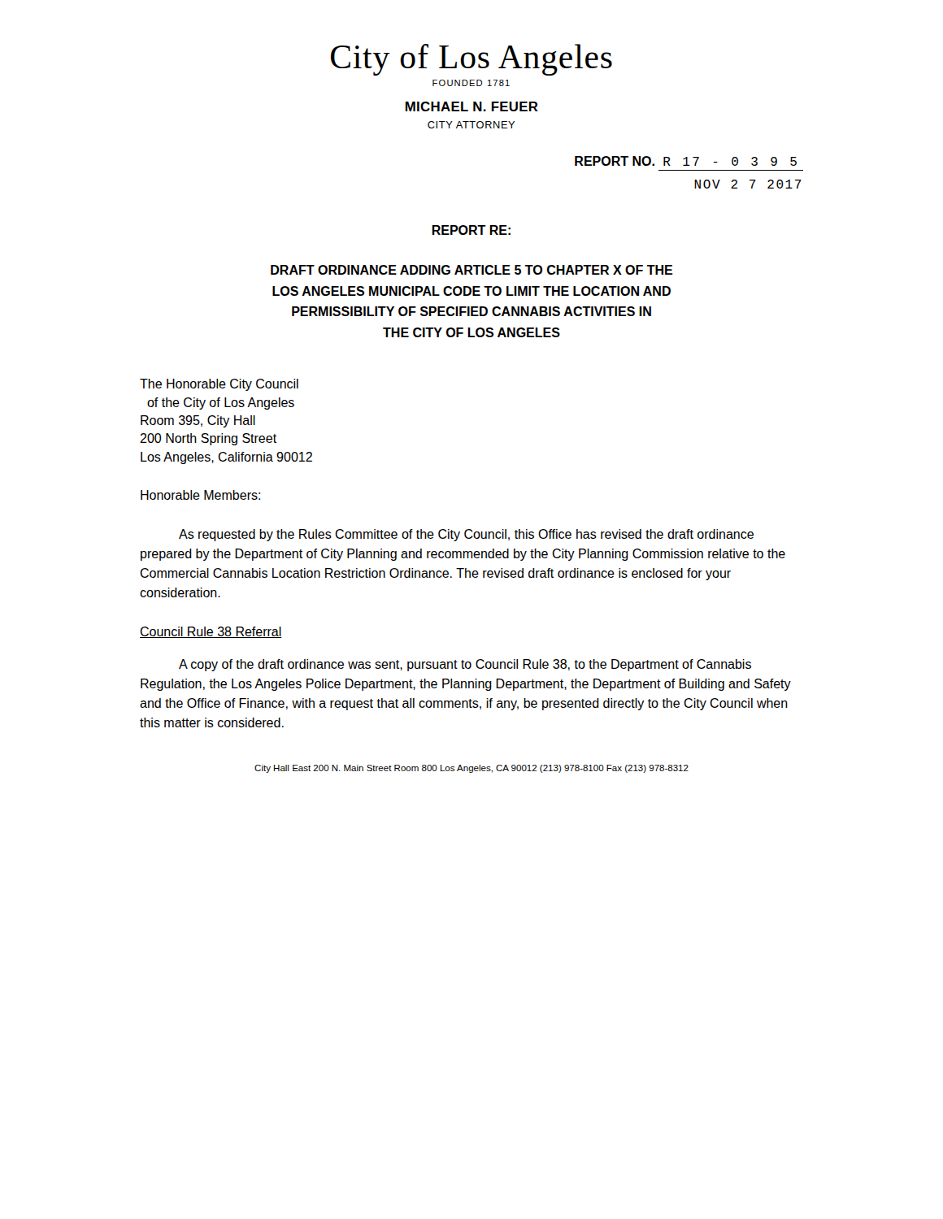City of Los Angeles
FOUNDED 1781
MICHAEL N. FEUER
CITY ATTORNEY
REPORT NO. R 17 - 0 3 9 5
NOV 2 7 2017
REPORT RE:
DRAFT ORDINANCE ADDING ARTICLE 5 TO CHAPTER X OF THE
LOS ANGELES MUNICIPAL CODE TO LIMIT THE LOCATION AND
PERMISSIBILITY OF SPECIFIED CANNABIS ACTIVITIES IN
THE CITY OF LOS ANGELES
The Honorable City Council
of the City of Los Angeles
Room 395, City Hall
200 North Spring Street
Los Angeles, California 90012
Honorable Members:
As requested by the Rules Committee of the City Council, this Office has revised the draft ordinance prepared by the Department of City Planning and recommended by the City Planning Commission relative to the Commercial Cannabis Location Restriction Ordinance. The revised draft ordinance is enclosed for your consideration.
Council Rule 38 Referral
A copy of the draft ordinance was sent, pursuant to Council Rule 38, to the Department of Cannabis Regulation, the Los Angeles Police Department, the Planning Department, the Department of Building and Safety and the Office of Finance, with a request that all comments, if any, be presented directly to the City Council when this matter is considered.
City Hall East 200 N. Main Street Room 800 Los Angeles, CA 90012 (213) 978-8100 Fax (213) 978-8312